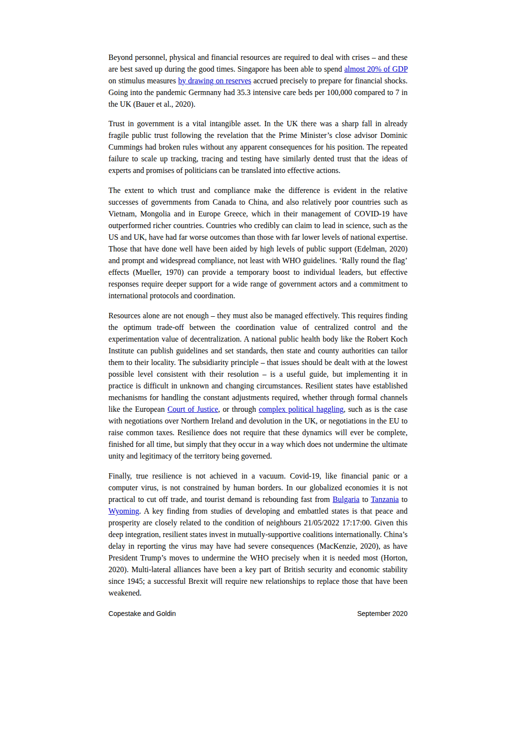Beyond personnel, physical and financial resources are required to deal with crises – and these are best saved up during the good times. Singapore has been able to spend almost 20% of GDP on stimulus measures by drawing on reserves accrued precisely to prepare for financial shocks. Going into the pandemic Germnany had 35.3 intensive care beds per 100,000 compared to 7 in the UK (Bauer et al., 2020).
Trust in government is a vital intangible asset. In the UK there was a sharp fall in already fragile public trust following the revelation that the Prime Minister’s close advisor Dominic Cummings had broken rules without any apparent consequences for his position. The repeated failure to scale up tracking, tracing and testing have similarly dented trust that the ideas of experts and promises of politicians can be translated into effective actions.
The extent to which trust and compliance make the difference is evident in the relative successes of governments from Canada to China, and also relatively poor countries such as Vietnam, Mongolia and in Europe Greece, which in their management of COVID-19 have outperformed richer countries. Countries who credibly can claim to lead in science, such as the US and UK, have had far worse outcomes than those with far lower levels of national expertise. Those that have done well have been aided by high levels of public support (Edelman, 2020) and prompt and widespread compliance, not least with WHO guidelines. ‘Rally round the flag’ effects (Mueller, 1970) can provide a temporary boost to individual leaders, but effective responses require deeper support for a wide range of government actors and a commitment to international protocols and coordination.
Resources alone are not enough – they must also be managed effectively. This requires finding the optimum trade-off between the coordination value of centralized control and the experimentation value of decentralization. A national public health body like the Robert Koch Institute can publish guidelines and set standards, then state and county authorities can tailor them to their locality. The subsidiarity principle – that issues should be dealt with at the lowest possible level consistent with their resolution – is a useful guide, but implementing it in practice is difficult in unknown and changing circumstances. Resilient states have established mechanisms for handling the constant adjustments required, whether through formal channels like the European Court of Justice, or through complex political haggling, such as is the case with negotiations over Northern Ireland and devolution in the UK, or negotiations in the EU to raise common taxes. Resilience does not require that these dynamics will ever be complete, finished for all time, but simply that they occur in a way which does not undermine the ultimate unity and legitimacy of the territory being governed.
Finally, true resilience is not achieved in a vacuum. Covid-19, like financial panic or a computer virus, is not constrained by human borders. In our globalized economies it is not practical to cut off trade, and tourist demand is rebounding fast from Bulgaria to Tanzania to Wyoming. A key finding from studies of developing and embattled states is that peace and prosperity are closely related to the condition of neighbours 21/05/2022 17:17:00. Given this deep integration, resilient states invest in mutually-supportive coalitions internationally. China’s delay in reporting the virus may have had severe consequences (MacKenzie, 2020), as have President Trump’s moves to undermine the WHO precisely when it is needed most (Horton, 2020). Multi-lateral alliances have been a key part of British security and economic stability since 1945; a successful Brexit will require new relationships to replace those that have been weakened.
Copestake and Goldin September 2020